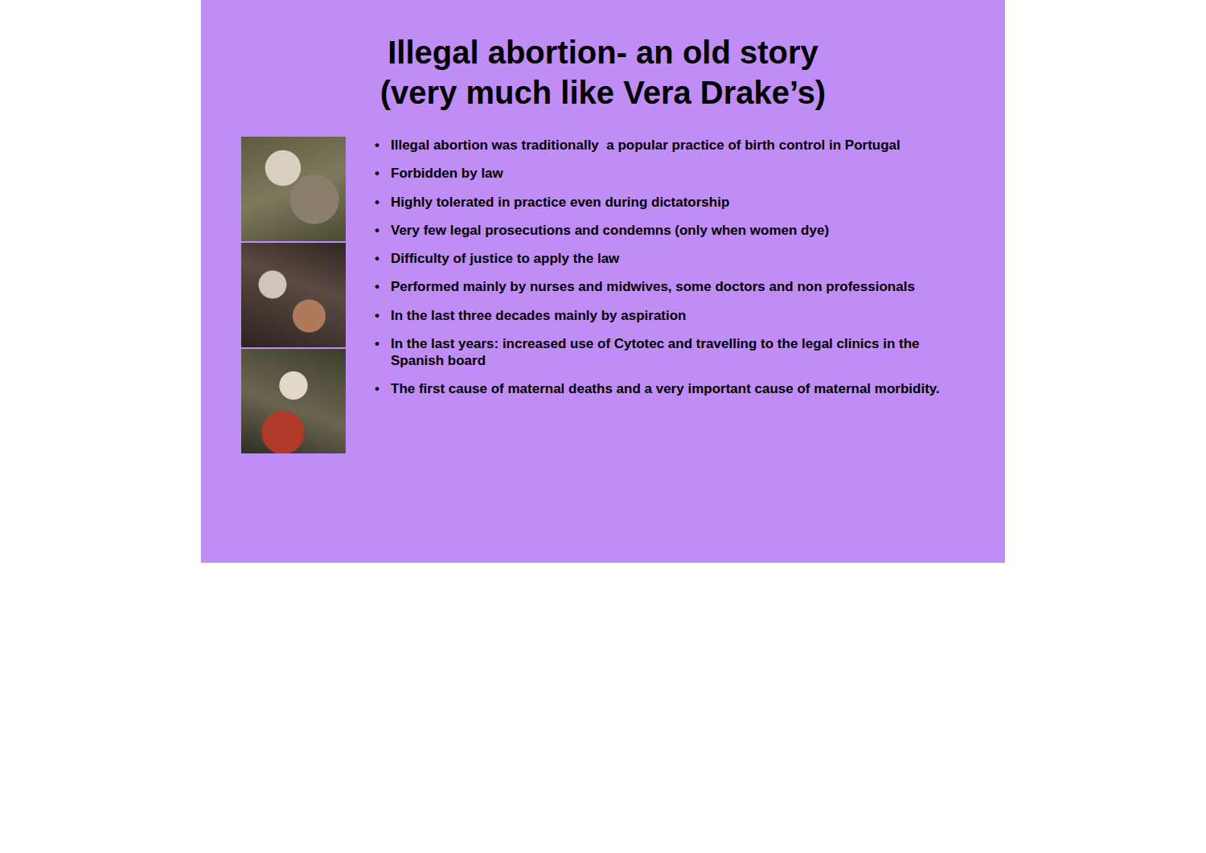Illegal abortion- an old story
(very much like Vera Drake’s)
Illegal abortion was traditionally a popular practice of birth control in Portugal
Forbidden by law
Highly tolerated in practice even during dictatorship
Very few legal prosecutions and condemns (only when women dye)
Difficulty of justice to apply the law
Performed mainly by nurses and midwives, some doctors and non professionals
In the last three decades mainly by aspiration
In the last years: increased use of Cytotec and travelling to the legal clinics in the Spanish board
The first cause of maternal deaths and a very important cause of maternal morbidity.